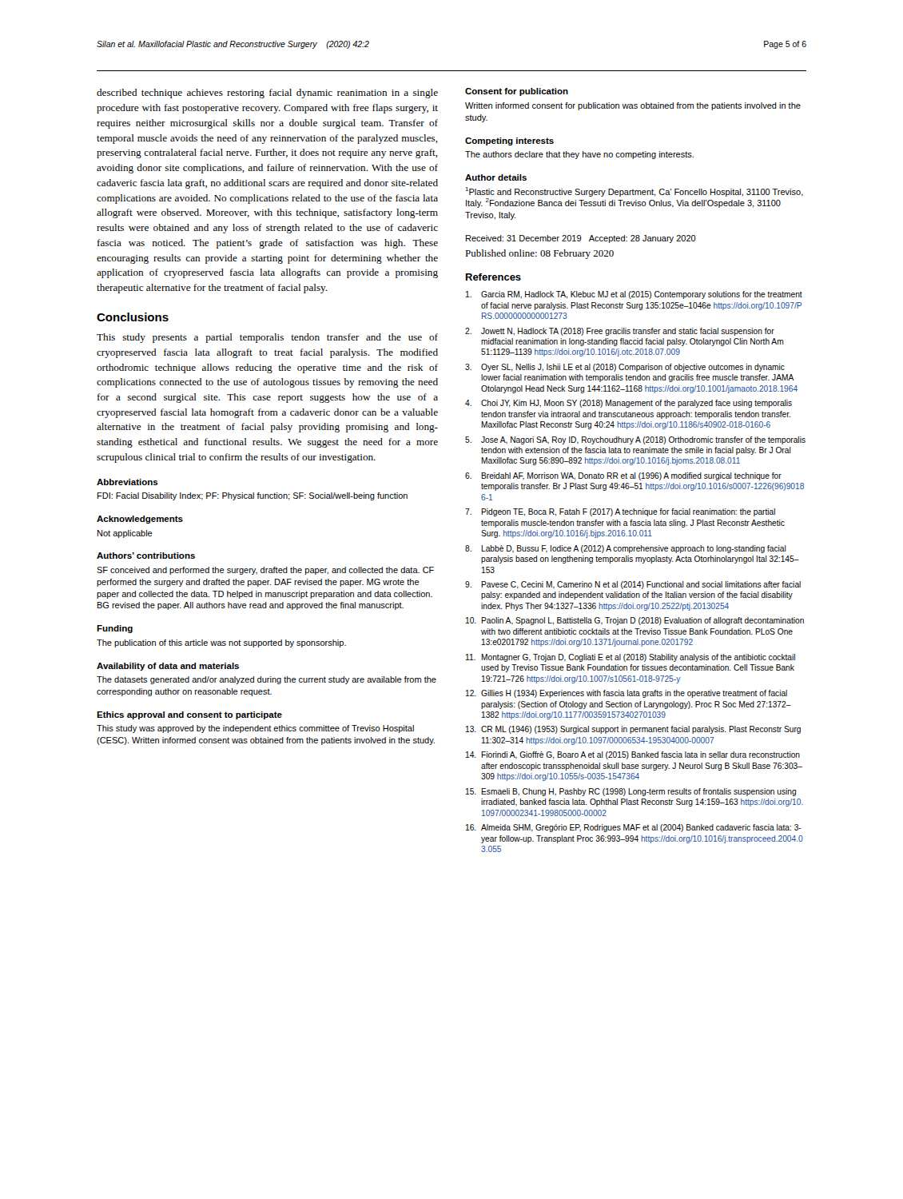Silan et al. Maxillofacial Plastic and Reconstructive Surgery (2020) 42:2
Page 5 of 6
described technique achieves restoring facial dynamic reanimation in a single procedure with fast postoperative recovery. Compared with free flaps surgery, it requires neither microsurgical skills nor a double surgical team. Transfer of temporal muscle avoids the need of any reinnervation of the paralyzed muscles, preserving contralateral facial nerve. Further, it does not require any nerve graft, avoiding donor site complications, and failure of reinnervation. With the use of cadaveric fascia lata graft, no additional scars are required and donor site-related complications are avoided. No complications related to the use of the fascia lata allograft were observed. Moreover, with this technique, satisfactory long-term results were obtained and any loss of strength related to the use of cadaveric fascia was noticed. The patient’s grade of satisfaction was high. These encouraging results can provide a starting point for determining whether the application of cryopreserved fascia lata allografts can provide a promising therapeutic alternative for the treatment of facial palsy.
Conclusions
This study presents a partial temporalis tendon transfer and the use of cryopreserved fascia lata allograft to treat facial paralysis. The modified orthodromic technique allows reducing the operative time and the risk of complications connected to the use of autologous tissues by removing the need for a second surgical site. This case report suggests how the use of a cryopreserved fascial lata homograft from a cadaveric donor can be a valuable alternative in the treatment of facial palsy providing promising and long-standing esthetical and functional results. We suggest the need for a more scrupulous clinical trial to confirm the results of our investigation.
Abbreviations
FDI: Facial Disability Index; PF: Physical function; SF: Social/well-being function
Acknowledgements
Not applicable
Authors’ contributions
SF conceived and performed the surgery, drafted the paper, and collected the data. CF performed the surgery and drafted the paper. DAF revised the paper. MG wrote the paper and collected the data. TD helped in manuscript preparation and data collection. BG revised the paper. All authors have read and approved the final manuscript.
Funding
The publication of this article was not supported by sponsorship.
Availability of data and materials
The datasets generated and/or analyzed during the current study are available from the corresponding author on reasonable request.
Ethics approval and consent to participate
This study was approved by the independent ethics committee of Treviso Hospital (CESC). Written informed consent was obtained from the patients involved in the study.
Consent for publication
Written informed consent for publication was obtained from the patients involved in the study.
Competing interests
The authors declare that they have no competing interests.
Author details
1Plastic and Reconstructive Surgery Department, Ca’ Foncello Hospital, 31100 Treviso, Italy. 2Fondazione Banca dei Tessuti di Treviso Onlus, Via dell’Ospedale 3, 31100 Treviso, Italy.
Received: 31 December 2019 Accepted: 28 January 2020
Published online: 08 February 2020
References
Garcia RM, Hadlock TA, Klebuc MJ et al (2015) Contemporary solutions for the treatment of facial nerve paralysis. Plast Reconstr Surg 135:1025e–1046e https://doi.org/10.1097/PRS.0000000000001273
Jowett N, Hadlock TA (2018) Free gracilis transfer and static facial suspension for midfacial reanimation in long-standing flaccid facial palsy. Otolaryngol Clin North Am 51:1129–1139 https://doi.org/10.1016/j.otc.2018.07.009
Oyer SL, Nellis J, Ishii LE et al (2018) Comparison of objective outcomes in dynamic lower facial reanimation with temporalis tendon and gracilis free muscle transfer. JAMA Otolaryngol Head Neck Surg 144:1162–1168 https://doi.org/10.1001/jamaoto.2018.1964
Choi JY, Kim HJ, Moon SY (2018) Management of the paralyzed face using temporalis tendon transfer via intraoral and transcutaneous approach: temporalis tendon transfer. Maxillofac Plast Reconstr Surg 40:24 https://doi.org/10.1186/s40902-018-0160-6
Jose A, Nagori SA, Roy ID, Roychoudhury A (2018) Orthodromic transfer of the temporalis tendon with extension of the fascia lata to reanimate the smile in facial palsy. Br J Oral Maxillofac Surg 56:890–892 https://doi.org/10.1016/j.bjoms.2018.08.011
Breidahl AF, Morrison WA, Donato RR et al (1996) A modified surgical technique for temporalis transfer. Br J Plast Surg 49:46–51 https://doi.org/10.1016/s0007-1226(96)90186-1
Pidgeon TE, Boca R, Fatah F (2017) A technique for facial reanimation: the partial temporalis muscle-tendon transfer with a fascia lata sling. J Plast Reconstr Aesthetic Surg. https://doi.org/10.1016/j.bjps.2016.10.011
Labbè D, Bussu F, Iodice A (2012) A comprehensive approach to long-standing facial paralysis based on lengthening temporalis myoplasty. Acta Otorhinolaryngol Ital 32:145–153
Pavese C, Cecini M, Camerino N et al (2014) Functional and social limitations after facial palsy: expanded and independent validation of the Italian version of the facial disability index. Phys Ther 94:1327–1336 https://doi.org/10.2522/ptj.20130254
Paolin A, Spagnol L, Battistella G, Trojan D (2018) Evaluation of allograft decontamination with two different antibiotic cocktails at the Treviso Tissue Bank Foundation. PLoS One 13:e0201792 https://doi.org/10.1371/journal.pone.0201792
Montagner G, Trojan D, Cogliati E et al (2018) Stability analysis of the antibiotic cocktail used by Treviso Tissue Bank Foundation for tissues decontamination. Cell Tissue Bank 19:721–726 https://doi.org/10.1007/s10561-018-9725-y
Gillies H (1934) Experiences with fascia lata grafts in the operative treatment of facial paralysis: (Section of Otology and Section of Laryngology). Proc R Soc Med 27:1372–1382 https://doi.org/10.1177/003591573402701039
CR ML (1946) (1953) Surgical support in permanent facial paralysis. Plast Reconstr Surg 11:302–314 https://doi.org/10.1097/00006534-195304000-00007
Fiorindi A, Gioffrè G, Boaro A et al (2015) Banked fascia lata in sellar dura reconstruction after endoscopic transsphenoidal skull base surgery. J Neurol Surg B Skull Base 76:303–309 https://doi.org/10.1055/s-0035-1547364
Esmaeli B, Chung H, Pashby RC (1998) Long-term results of frontalis suspension using irradiated, banked fascia lata. Ophthal Plast Reconstr Surg 14:159–163 https://doi.org/10.1097/00002341-199805000-00002
Almeida SHM, Gregório EP, Rodrigues MAF et al (2004) Banked cadaveric fascia lata: 3-year follow-up. Transplant Proc 36:993–994 https://doi.org/10.1016/j.transproceed.2004.03.055